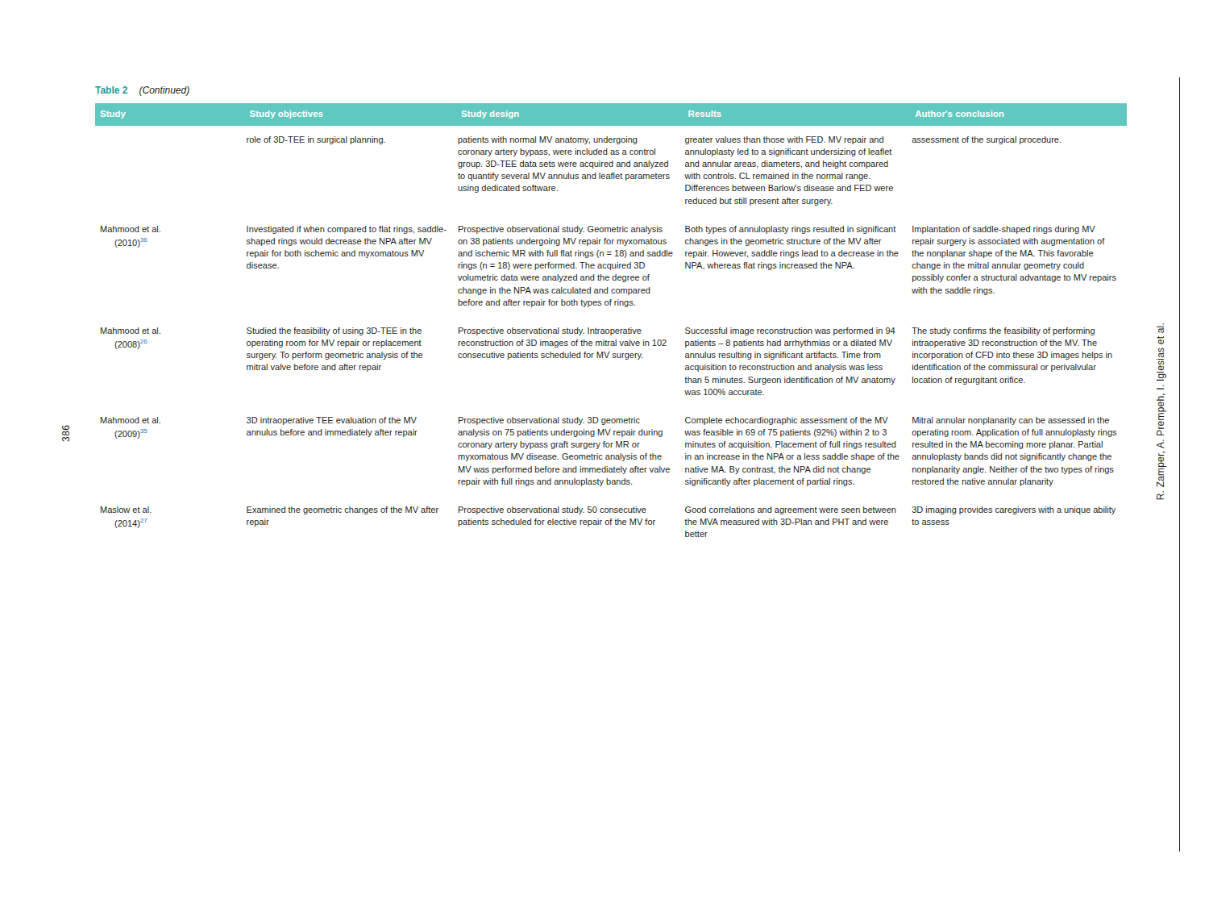386
R. Zamper, A. Prempeh, I. Iglesias et al.
Table 2(Continued)
| Study | Study objectives | Study design | Results | Author's conclusion |
| --- | --- | --- | --- | --- |
| | role of 3D-TEE in surgical planning. | patients with normal MV anatomy, undergoing coronary artery bypass, were included as a control group. 3D-TEE data sets were acquired and analyzed to quantify several MV annulus and leaflet parameters using dedicated software. | greater values than those with FED. MV repair and annuloplasty led to a significant undersizing of leaflet and annular areas, diameters, and height compared with controls. CL remained in the normal range. Differences between Barlow's disease and FED were reduced but still present after surgery. | assessment of the surgical procedure. |
| Mahmood et al. (2010) 36 | Investigated if when compared to flat rings, saddle-shaped rings would decrease the NPA after MV repair for both ischemic and myxomatous MV disease. | Prospective observational study. Geometric analysis on 38 patients undergoing MV repair for myxomatous and ischemic MR with full flat rings (n = 18) and saddle rings (n = 18) were performed. The acquired 3D volumetric data were analyzed and the degree of change in the NPA was calculated and compared before and after repair for both types of rings. | Both types of annuloplasty rings resulted in significant changes in the geometric structure of the MV after repair. However, saddle rings lead to a decrease in the NPA, whereas flat rings increased the NPA. | Implantation of saddle-shaped rings during MV repair surgery is associated with augmentation of the nonplanar shape of the MA. This favorable change in the mitral annular geometry could possibly confer a structural advantage to MV repairs with the saddle rings. |
| Mahmood et al. (2008) 26 | Studied the feasibility of using 3D-TEE in the operating room for MV repair or replacement surgery. To perform geometric analysis of the mitral valve before and after repair | Prospective observational study. Intraoperative reconstruction of 3D images of the mitral valve in 102 consecutive patients scheduled for MV surgery. | Successful image reconstruction was performed in 94 patients – 8 patients had arrhythmias or a dilated MV annulus resulting in significant artifacts. Time from acquisition to reconstruction and analysis was less than 5 minutes. Surgeon identification of MV anatomy was 100% accurate. | The study confirms the feasibility of performing intraoperative 3D reconstruction of the MV. The incorporation of CFD into these 3D images helps in identification of the commissural or perivalvular location of regurgitant orifice. |
| Mahmood et al. (2009) 35 | 3D intraoperative TEE evaluation of the MV annulus before and immediately after repair | Prospective observational study. 3D geometric analysis on 75 patients undergoing MV repair during coronary artery bypass graft surgery for MR or myxomatous MV disease. Geometric analysis of the MV was performed before and immediately after valve repair with full rings and annuloplasty bands. | Complete echocardiographic assessment of the MV was feasible in 69 of 75 patients (92%) within 2 to 3 minutes of acquisition. Placement of full rings resulted in an increase in the NPA or a less saddle shape of the native MA. By contrast, the NPA did not change significantly after placement of partial rings. | Mitral annular nonplanarity can be assessed in the operating room. Application of full annuloplasty rings resulted in the MA becoming more planar. Partial annuloplasty bands did not significantly change the nonplanarity angle. Neither of the two types of rings restored the native annular planarity |
| Maslow et al. (2014) 27 | Examined the geometric changes of the MV after repair | Prospective observational study. 50 consecutive patients scheduled for elective repair of the MV for | Good correlations and agreement were seen between the MVA measured with 3D-Plan and PHT and were better | 3D imaging provides caregivers with a unique ability to assess |